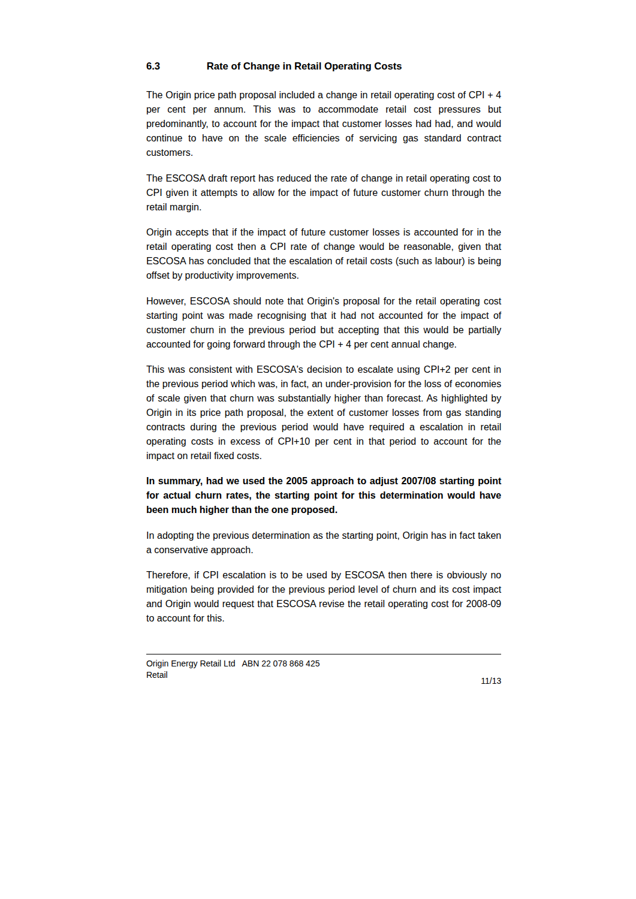6.3 Rate of Change in Retail Operating Costs
The Origin price path proposal included a change in retail operating cost of CPI + 4 per cent per annum. This was to accommodate retail cost pressures but predominantly, to account for the impact that customer losses had had, and would continue to have on the scale efficiencies of servicing gas standard contract customers.
The ESCOSA draft report has reduced the rate of change in retail operating cost to CPI given it attempts to allow for the impact of future customer churn through the retail margin.
Origin accepts that if the impact of future customer losses is accounted for in the retail operating cost then a CPI rate of change would be reasonable, given that ESCOSA has concluded that the escalation of retail costs (such as labour) is being offset by productivity improvements.
However, ESCOSA should note that Origin's proposal for the retail operating cost starting point was made recognising that it had not accounted for the impact of customer churn in the previous period but accepting that this would be partially accounted for going forward through the CPI + 4 per cent annual change.
This was consistent with ESCOSA's decision to escalate using CPI+2 per cent in the previous period which was, in fact, an under-provision for the loss of economies of scale given that churn was substantially higher than forecast. As highlighted by Origin in its price path proposal, the extent of customer losses from gas standing contracts during the previous period would have required a escalation in retail operating costs in excess of CPI+10 per cent in that period to account for the impact on retail fixed costs.
In summary, had we used the 2005 approach to adjust 2007/08 starting point for actual churn rates, the starting point for this determination would have been much higher than the one proposed.
In adopting the previous determination as the starting point, Origin has in fact taken a conservative approach.
Therefore, if CPI escalation is to be used by ESCOSA then there is obviously no mitigation being provided for the previous period level of churn and its cost impact and Origin would request that ESCOSA revise the retail operating cost for 2008-09 to account for this.
Origin Energy Retail Ltd ABN 22 078 868 425 Retail 11/13